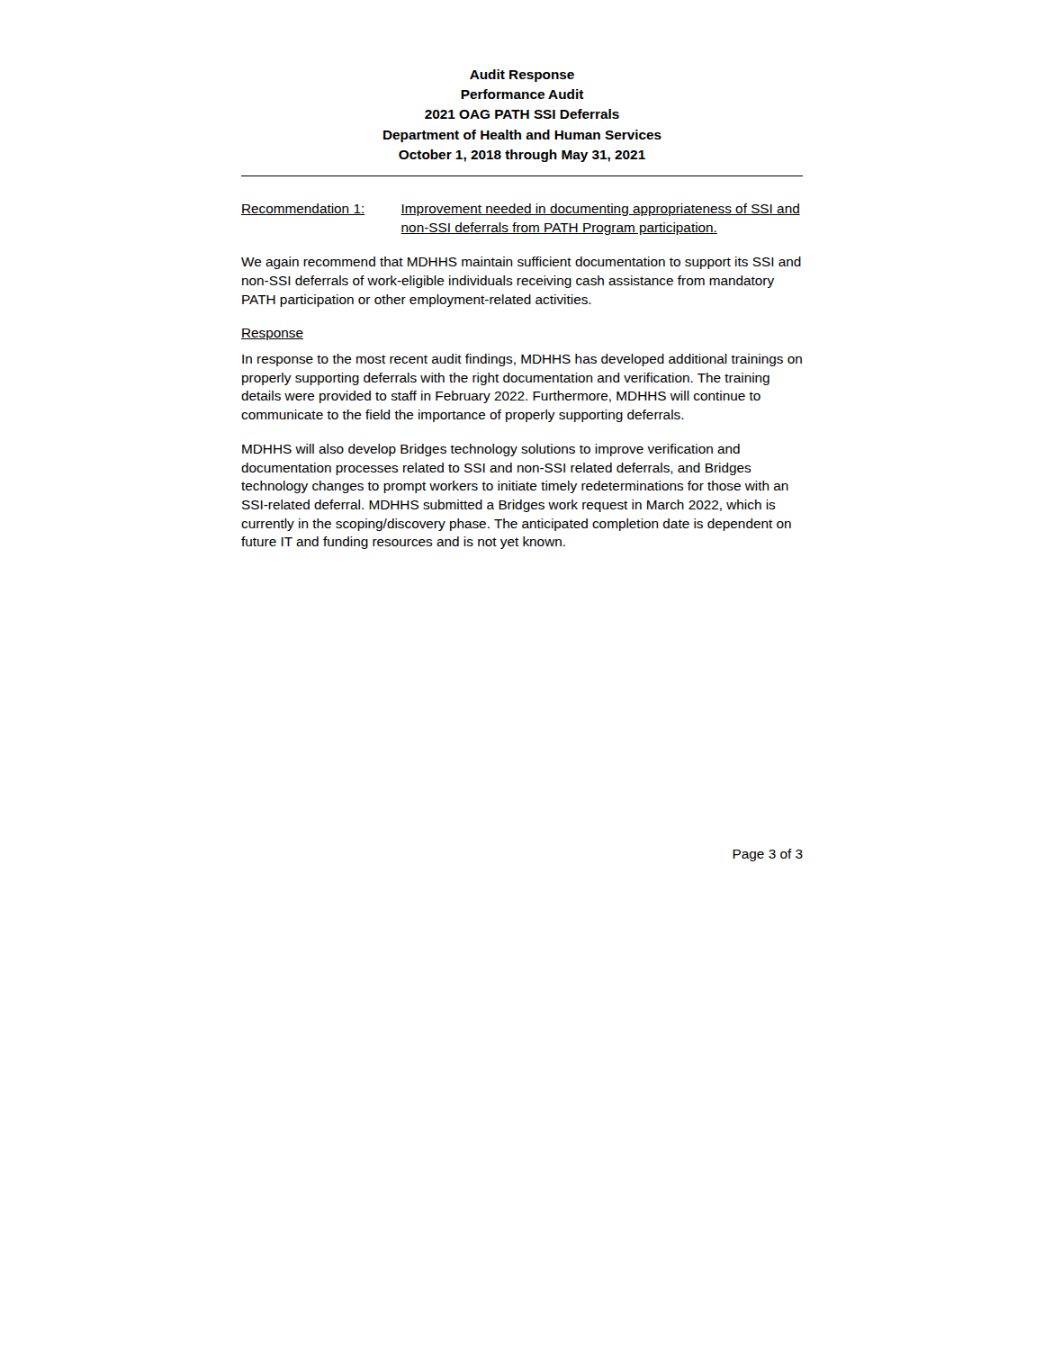Audit Response
Performance Audit
2021 OAG PATH SSI Deferrals
Department of Health and Human Services
October 1, 2018 through May 31, 2021
Recommendation 1:
Improvement needed in documenting appropriateness of SSI and non-SSI deferrals from PATH Program participation.
We again recommend that MDHHS maintain sufficient documentation to support its SSI and non-SSI deferrals of work-eligible individuals receiving cash assistance from mandatory PATH participation or other employment-related activities.
Response
In response to the most recent audit findings, MDHHS has developed additional trainings on properly supporting deferrals with the right documentation and verification. The training details were provided to staff in February 2022. Furthermore, MDHHS will continue to communicate to the field the importance of properly supporting deferrals.
MDHHS will also develop Bridges technology solutions to improve verification and documentation processes related to SSI and non-SSI related deferrals, and Bridges technology changes to prompt workers to initiate timely redeterminations for those with an SSI-related deferral. MDHHS submitted a Bridges work request in March 2022, which is currently in the scoping/discovery phase. The anticipated completion date is dependent on future IT and funding resources and is not yet known.
Page 3 of 3